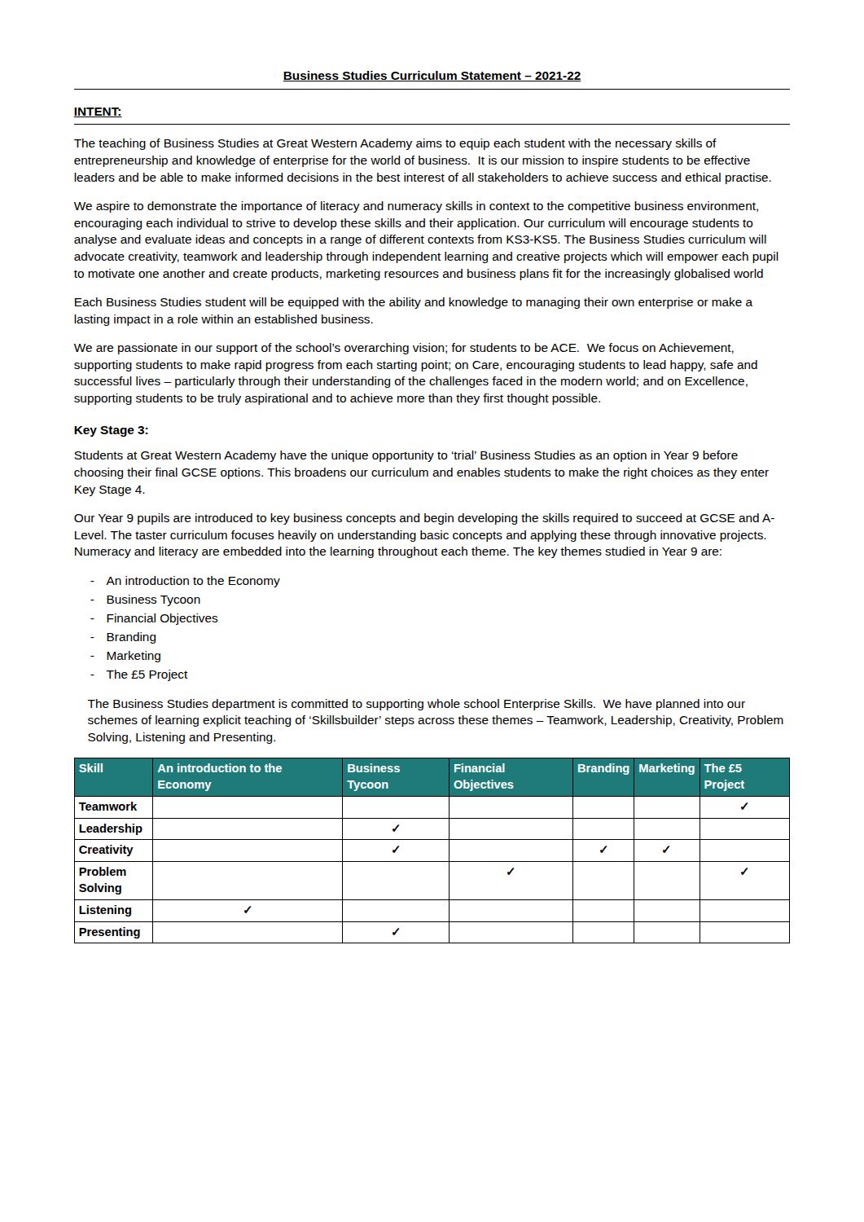Business Studies Curriculum Statement – 2021-22
INTENT:
The teaching of Business Studies at Great Western Academy aims to equip each student with the necessary skills of entrepreneurship and knowledge of enterprise for the world of business. It is our mission to inspire students to be effective leaders and be able to make informed decisions in the best interest of all stakeholders to achieve success and ethical practise.
We aspire to demonstrate the importance of literacy and numeracy skills in context to the competitive business environment, encouraging each individual to strive to develop these skills and their application. Our curriculum will encourage students to analyse and evaluate ideas and concepts in a range of different contexts from KS3-KS5. The Business Studies curriculum will advocate creativity, teamwork and leadership through independent learning and creative projects which will empower each pupil to motivate one another and create products, marketing resources and business plans fit for the increasingly globalised world
Each Business Studies student will be equipped with the ability and knowledge to managing their own enterprise or make a lasting impact in a role within an established business.
We are passionate in our support of the school’s overarching vision; for students to be ACE. We focus on Achievement, supporting students to make rapid progress from each starting point; on Care, encouraging students to lead happy, safe and successful lives – particularly through their understanding of the challenges faced in the modern world; and on Excellence, supporting students to be truly aspirational and to achieve more than they first thought possible.
Key Stage 3:
Students at Great Western Academy have the unique opportunity to ‘trial’ Business Studies as an option in Year 9 before choosing their final GCSE options. This broadens our curriculum and enables students to make the right choices as they enter Key Stage 4.
Our Year 9 pupils are introduced to key business concepts and begin developing the skills required to succeed at GCSE and A-Level. The taster curriculum focuses heavily on understanding basic concepts and applying these through innovative projects. Numeracy and literacy are embedded into the learning throughout each theme. The key themes studied in Year 9 are:
An introduction to the Economy
Business Tycoon
Financial Objectives
Branding
Marketing
The £5 Project
The Business Studies department is committed to supporting whole school Enterprise Skills. We have planned into our schemes of learning explicit teaching of ‘Skillsbuilder’ steps across these themes – Teamwork, Leadership, Creativity, Problem Solving, Listening and Presenting.
| Skill | An introduction to the Economy | Business Tycoon | Financial Objectives | Branding | Marketing | The £5 Project |
| --- | --- | --- | --- | --- | --- | --- |
| Teamwork | | | | | | ✓ |
| Leadership | | ✓ | | | | |
| Creativity | | ✓ | | ✓ | ✓ | |
| Problem Solving | | | ✓ | | | ✓ |
| Listening | ✓ | | | | | |
| Presenting | | ✓ | | | | |